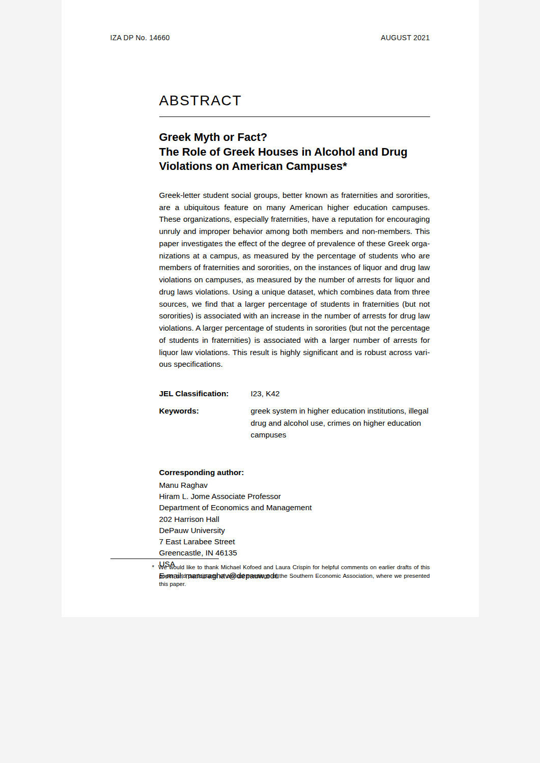IZA DP No. 14660
August 2021
ABSTRACT
Greek Myth or Fact?
The Role of Greek Houses in Alcohol and Drug Violations on American Campuses*
Greek-letter student social groups, better known as fraternities and sororities, are a ubiquitous feature on many American higher education campuses. These organizations, especially fraternities, have a reputation for encouraging unruly and improper behavior among both members and non-members. This paper investigates the effect of the degree of prevalence of these Greek organizations at a campus, as measured by the percentage of students who are members of fraternities and sororities, on the instances of liquor and drug law violations on campuses, as measured by the number of arrests for liquor and drug laws violations. Using a unique dataset, which combines data from three sources, we find that a larger percentage of students in fraternities (but not sororities) is associated with an increase in the number of arrests for drug law violations. A larger percentage of students in sororities (but not the percentage of students in fraternities) is associated with a larger number of arrests for liquor law violations. This result is highly significant and is robust across various specifications.
| JEL Classification: | I23, K42 |
| Keywords: | greek system in higher education institutions, illegal drug and alcohol use, crimes on higher education campuses |
Corresponding author:
Manu Raghav
Hiram L. Jome Associate Professor
Department of Economics and Management
202 Harrison Hall
DePauw University
7 East Larabee Street
Greencastle, IN 46135
USA
E-mail: manuraghav@depauw.edu
*We would like to thank Michael Kofoed and Laura Crispin for helpful comments on earlier drafts of this paper and participants of annual meetings of the Southern Economic Association, where we presented this paper.